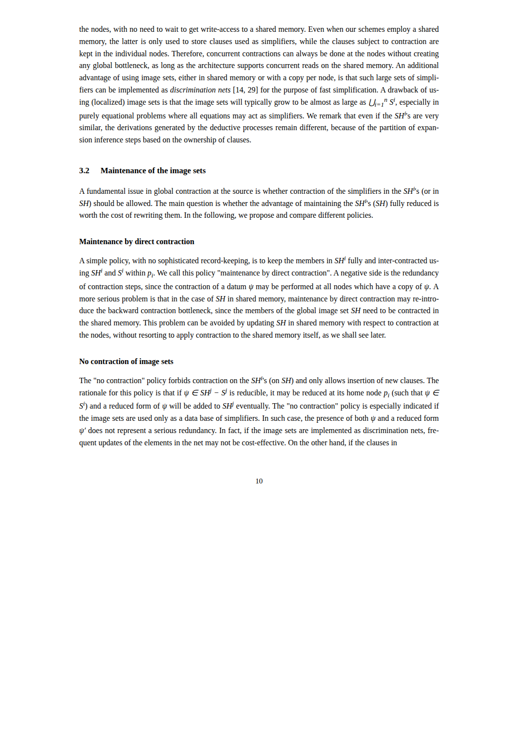the nodes, with no need to wait to get write-access to a shared memory. Even when our schemes employ a shared memory, the latter is only used to store clauses used as simplifiers, while the clauses subject to contraction are kept in the individual nodes. Therefore, concurrent contractions can always be done at the nodes without creating any global bottleneck, as long as the architecture supports concurrent reads on the shared memory. An additional advantage of using image sets, either in shared memory or with a copy per node, is that such large sets of simplifiers can be implemented as discrimination nets [14, 29] for the purpose of fast simplification. A drawback of using (localized) image sets is that the image sets will typically grow to be almost as large as ⋃i=1n Si, especially in purely equational problems where all equations may act as simplifiers. We remark that even if the SHi's are very similar, the derivations generated by the deductive processes remain different, because of the partition of expansion inference steps based on the ownership of clauses.
3.2 Maintenance of the image sets
A fundamental issue in global contraction at the source is whether contraction of the simplifiers in the SHi's (or in SH) should be allowed. The main question is whether the advantage of maintaining the SHi's (SH) fully reduced is worth the cost of rewriting them. In the following, we propose and compare different policies.
Maintenance by direct contraction
A simple policy, with no sophisticated record-keeping, is to keep the members in SHi fully and inter-contracted using SHi and Si within pi. We call this policy "maintenance by direct contraction". A negative side is the redundancy of contraction steps, since the contraction of a datum ψ may be performed at all nodes which have a copy of ψ. A more serious problem is that in the case of SH in shared memory, maintenance by direct contraction may re-introduce the backward contraction bottleneck, since the members of the global image set SH need to be contracted in the shared memory. This problem can be avoided by updating SH in shared memory with respect to contraction at the nodes, without resorting to apply contraction to the shared memory itself, as we shall see later.
No contraction of image sets
The "no contraction" policy forbids contraction on the SHi's (on SH) and only allows insertion of new clauses. The rationale for this policy is that if ψ ∈ SHj − Sj is reducible, it may be reduced at its home node pi (such that ψ ∈ Si) and a reduced form of ψ will be added to SHj eventually. The "no contraction" policy is especially indicated if the image sets are used only as a data base of simplifiers. In such case, the presence of both ψ and a reduced form ψ′ does not represent a serious redundancy. In fact, if the image sets are implemented as discrimination nets, frequent updates of the elements in the net may not be cost-effective. On the other hand, if the clauses in
10